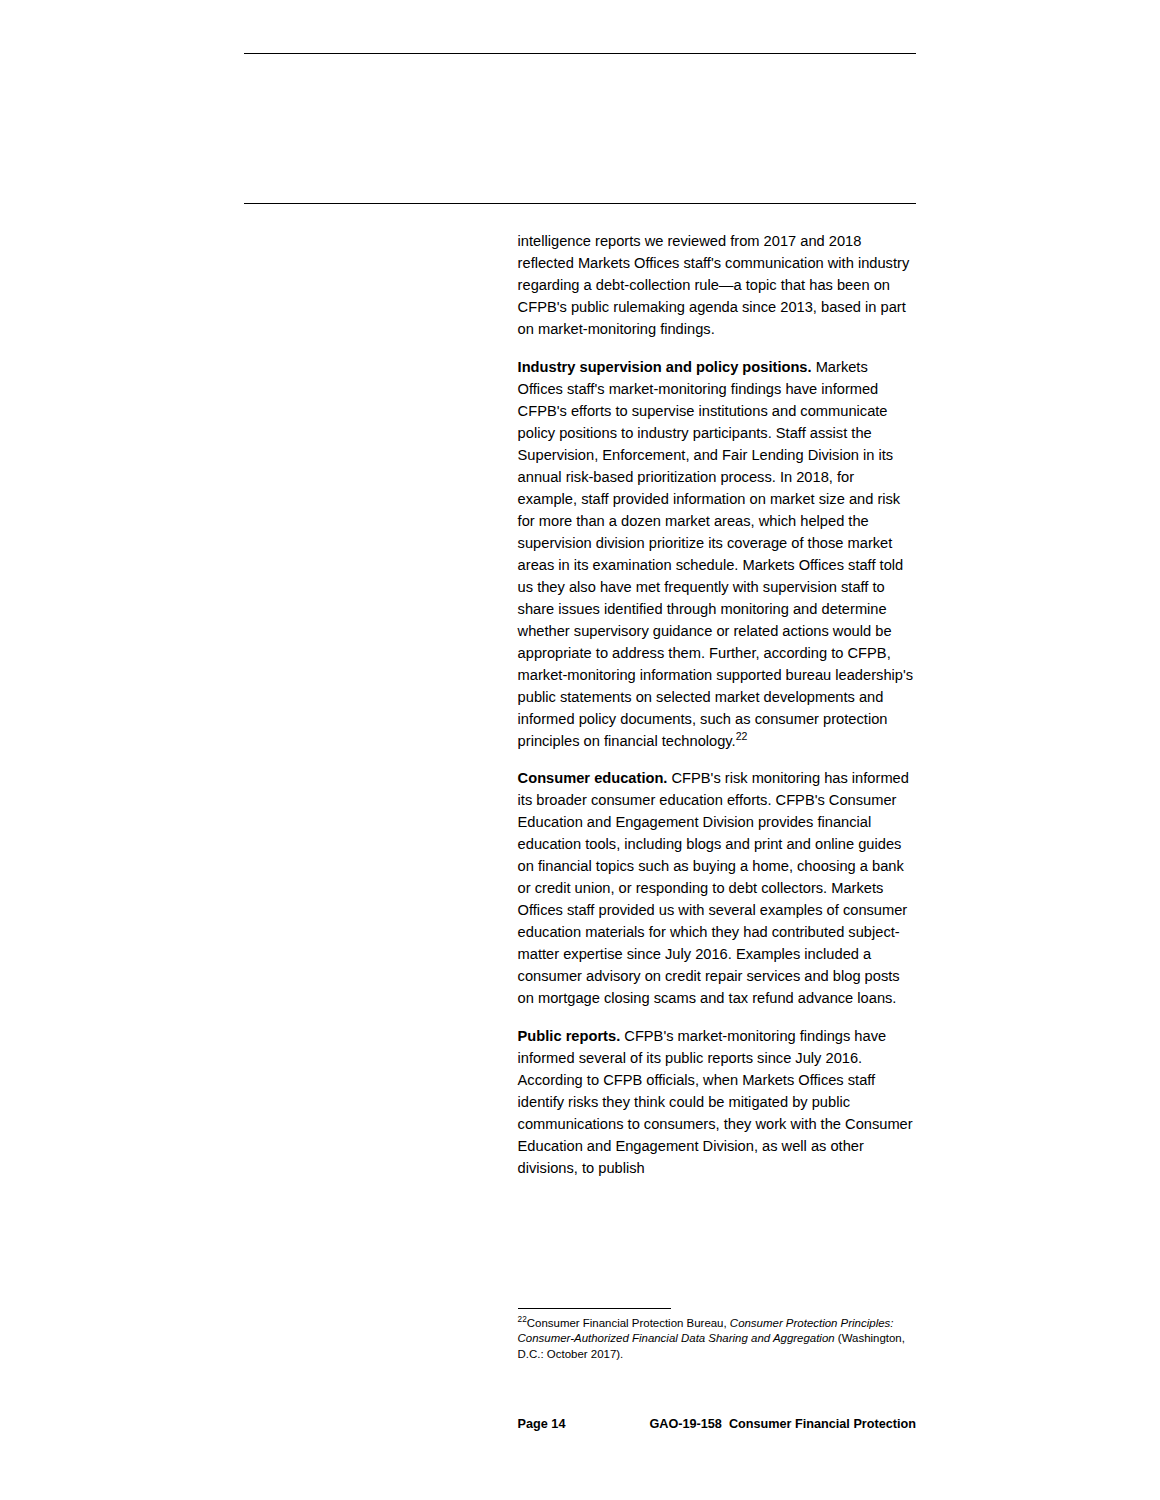intelligence reports we reviewed from 2017 and 2018 reflected Markets Offices staff's communication with industry regarding a debt-collection rule—a topic that has been on CFPB's public rulemaking agenda since 2013, based in part on market-monitoring findings.
Industry supervision and policy positions. Markets Offices staff's market-monitoring findings have informed CFPB's efforts to supervise institutions and communicate policy positions to industry participants. Staff assist the Supervision, Enforcement, and Fair Lending Division in its annual risk-based prioritization process. In 2018, for example, staff provided information on market size and risk for more than a dozen market areas, which helped the supervision division prioritize its coverage of those market areas in its examination schedule. Markets Offices staff told us they also have met frequently with supervision staff to share issues identified through monitoring and determine whether supervisory guidance or related actions would be appropriate to address them. Further, according to CFPB, market-monitoring information supported bureau leadership's public statements on selected market developments and informed policy documents, such as consumer protection principles on financial technology.22
Consumer education. CFPB's risk monitoring has informed its broader consumer education efforts. CFPB's Consumer Education and Engagement Division provides financial education tools, including blogs and print and online guides on financial topics such as buying a home, choosing a bank or credit union, or responding to debt collectors. Markets Offices staff provided us with several examples of consumer education materials for which they had contributed subject-matter expertise since July 2016. Examples included a consumer advisory on credit repair services and blog posts on mortgage closing scams and tax refund advance loans.
Public reports. CFPB's market-monitoring findings have informed several of its public reports since July 2016. According to CFPB officials, when Markets Offices staff identify risks they think could be mitigated by public communications to consumers, they work with the Consumer Education and Engagement Division, as well as other divisions, to publish
22Consumer Financial Protection Bureau, Consumer Protection Principles: Consumer-Authorized Financial Data Sharing and Aggregation (Washington, D.C.: October 2017).
Page 14
GAO-19-158 Consumer Financial Protection